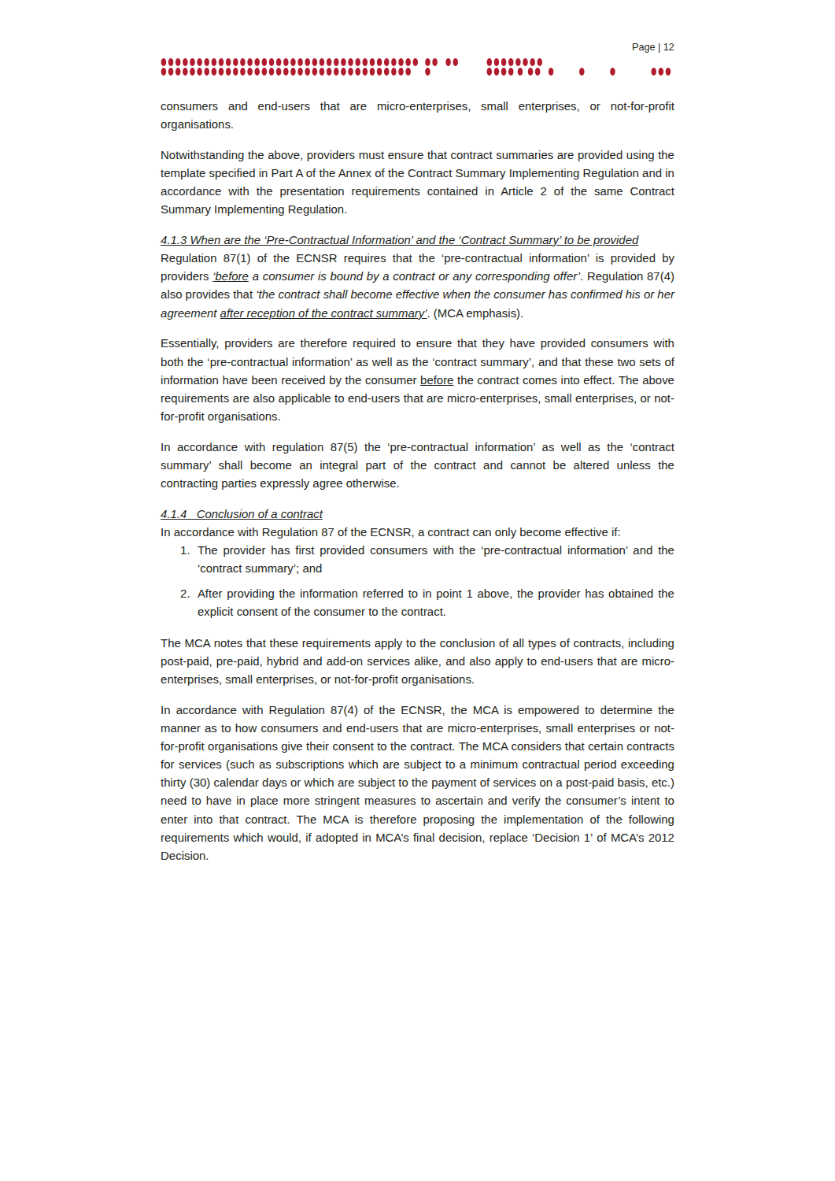Page | 12
consumers and end-users that are micro-enterprises, small enterprises, or not-for-profit organisations.
Notwithstanding the above, providers must ensure that contract summaries are provided using the template specified in Part A of the Annex of the Contract Summary Implementing Regulation and in accordance with the presentation requirements contained in Article 2 of the same Contract Summary Implementing Regulation.
4.1.3 When are the ‘Pre-Contractual Information’ and the ‘Contract Summary’ to be provided
Regulation 87(1) of the ECNSR requires that the ‘pre-contractual information’ is provided by providers ‘before a consumer is bound by a contract or any corresponding offer’. Regulation 87(4) also provides that ‘the contract shall become effective when the consumer has confirmed his or her agreement after reception of the contract summary’. (MCA emphasis).
Essentially, providers are therefore required to ensure that they have provided consumers with both the ‘pre-contractual information’ as well as the ‘contract summary’, and that these two sets of information have been received by the consumer before the contract comes into effect. The above requirements are also applicable to end-users that are micro-enterprises, small enterprises, or not-for-profit organisations.
In accordance with regulation 87(5) the ‘pre-contractual information’ as well as the ‘contract summary’ shall become an integral part of the contract and cannot be altered unless the contracting parties expressly agree otherwise.
4.1.4 Conclusion of a contract
In accordance with Regulation 87 of the ECNSR, a contract can only become effective if:
The provider has first provided consumers with the ‘pre-contractual information’ and the ‘contract summary’; and
After providing the information referred to in point 1 above, the provider has obtained the explicit consent of the consumer to the contract.
The MCA notes that these requirements apply to the conclusion of all types of contracts, including post-paid, pre-paid, hybrid and add-on services alike, and also apply to end-users that are micro-enterprises, small enterprises, or not-for-profit organisations.
In accordance with Regulation 87(4) of the ECNSR, the MCA is empowered to determine the manner as to how consumers and end-users that are micro-enterprises, small enterprises or not-for-profit organisations give their consent to the contract. The MCA considers that certain contracts for services (such as subscriptions which are subject to a minimum contractual period exceeding thirty (30) calendar days or which are subject to the payment of services on a post-paid basis, etc.) need to have in place more stringent measures to ascertain and verify the consumer’s intent to enter into that contract. The MCA is therefore proposing the implementation of the following requirements which would, if adopted in MCA’s final decision, replace ‘Decision 1’ of MCA’s 2012 Decision.